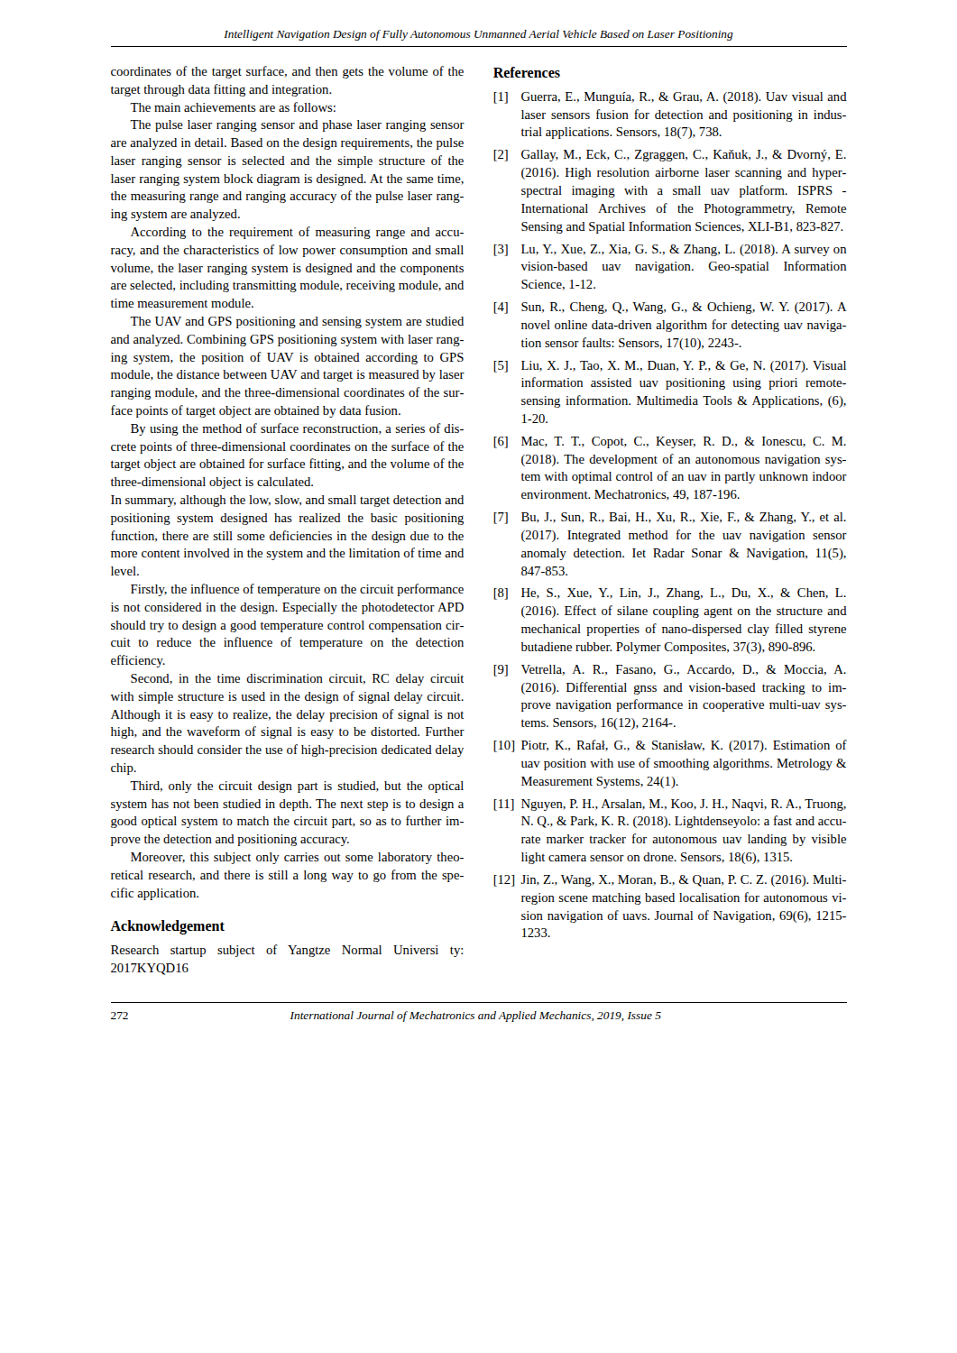Intelligent Navigation Design of Fully Autonomous Unmanned Aerial Vehicle Based on Laser Positioning
coordinates of the target surface, and then gets the volume of the target through data fitting and integration.
The main achievements are as follows:
The pulse laser ranging sensor and phase laser ranging sensor are analyzed in detail. Based on the design requirements, the pulse laser ranging sensor is selected and the simple structure of the laser ranging system block diagram is designed. At the same time, the measuring range and ranging accuracy of the pulse laser ranging system are analyzed.
According to the requirement of measuring range and accuracy, and the characteristics of low power consumption and small volume, the laser ranging system is designed and the components are selected, including transmitting module, receiving module, and time measurement module.
The UAV and GPS positioning and sensing system are studied and analyzed. Combining GPS positioning system with laser ranging system, the position of UAV is obtained according to GPS module, the distance between UAV and target is measured by laser ranging module, and the three-dimensional coordinates of the surface points of target object are obtained by data fusion.
By using the method of surface reconstruction, a series of discrete points of three-dimensional coordinates on the surface of the target object are obtained for surface fitting, and the volume of the three-dimensional object is calculated.
In summary, although the low, slow, and small target detection and positioning system designed has realized the basic positioning function, there are still some deficiencies in the design due to the more content involved in the system and the limitation of time and level.
Firstly, the influence of temperature on the circuit performance is not considered in the design. Especially the photodetector APD should try to design a good temperature control compensation circuit to reduce the influence of temperature on the detection efficiency.
Second, in the time discrimination circuit, RC delay circuit with simple structure is used in the design of signal delay circuit. Although it is easy to realize, the delay precision of signal is not high, and the waveform of signal is easy to be distorted. Further research should consider the use of high-precision dedicated delay chip.
Third, only the circuit design part is studied, but the optical system has not been studied in depth. The next step is to design a good optical system to match the circuit part, so as to further improve the detection and positioning accuracy.
Moreover, this subject only carries out some laboratory theoretical research, and there is still a long way to go from the specific application.
Acknowledgement
Research startup subject of Yangtze Normal Universi ty: 2017KYQD16
References
[1] Guerra, E., Munguía, R., & Grau, A. (2018). Uav visual and laser sensors fusion for detection and positioning in industrial applications. Sensors, 18(7), 738.
[2] Gallay, M., Eck, C., Zgraggen, C., Kaňuk, J., & Dvorný, E. (2016). High resolution airborne laser scanning and hyperspectral imaging with a small uav platform. ISPRS - International Archives of the Photogrammetry, Remote Sensing and Spatial Information Sciences, XLI-B1, 823-827.
[3] Lu, Y., Xue, Z., Xia, G. S., & Zhang, L. (2018). A survey on vision-based uav navigation. Geo-spatial Information Science, 1-12.
[4] Sun, R., Cheng, Q., Wang, G., & Ochieng, W. Y. (2017). A novel online data-driven algorithm for detecting uav navigation sensor faults: Sensors, 17(10), 2243-.
[5] Liu, X. J., Tao, X. M., Duan, Y. P., & Ge, N. (2017). Visual information assisted uav positioning using priori remote-sensing information. Multimedia Tools & Applications, (6), 1-20.
[6] Mac, T. T., Copot, C., Keyser, R. D., & Ionescu, C. M. (2018). The development of an autonomous navigation system with optimal control of an uav in partly unknown indoor environment. Mechatronics, 49, 187-196.
[7] Bu, J., Sun, R., Bai, H., Xu, R., Xie, F., & Zhang, Y., et al. (2017). Integrated method for the uav navigation sensor anomaly detection. Iet Radar Sonar & Navigation, 11(5), 847-853.
[8] He, S., Xue, Y., Lin, J., Zhang, L., Du, X., & Chen, L. (2016). Effect of silane coupling agent on the structure and mechanical properties of nano-dispersed clay filled styrene butadiene rubber. Polymer Composites, 37(3), 890-896.
[9] Vetrella, A. R., Fasano, G., Accardo, D., & Moccia, A. (2016). Differential gnss and vision-based tracking to improve navigation performance in cooperative multi-uav systems. Sensors, 16(12), 2164-.
[10] Piotr, K., Rafał, G., & Stanisław, K. (2017). Estimation of uav position with use of smoothing algorithms. Metrology & Measurement Systems, 24(1).
[11] Nguyen, P. H., Arsalan, M., Koo, J. H., Naqvi, R. A., Truong, N. Q., & Park, K. R. (2018). Lightdenseyolo: a fast and accurate marker tracker for autonomous uav landing by visible light camera sensor on drone. Sensors, 18(6), 1315.
[12] Jin, Z., Wang, X., Moran, B., & Quan, P. C. Z. (2016). Multi-region scene matching based localisation for autonomous vision navigation of uavs. Journal of Navigation, 69(6), 1215-1233.
272 International Journal of Mechatronics and Applied Mechanics, 2019, Issue 5